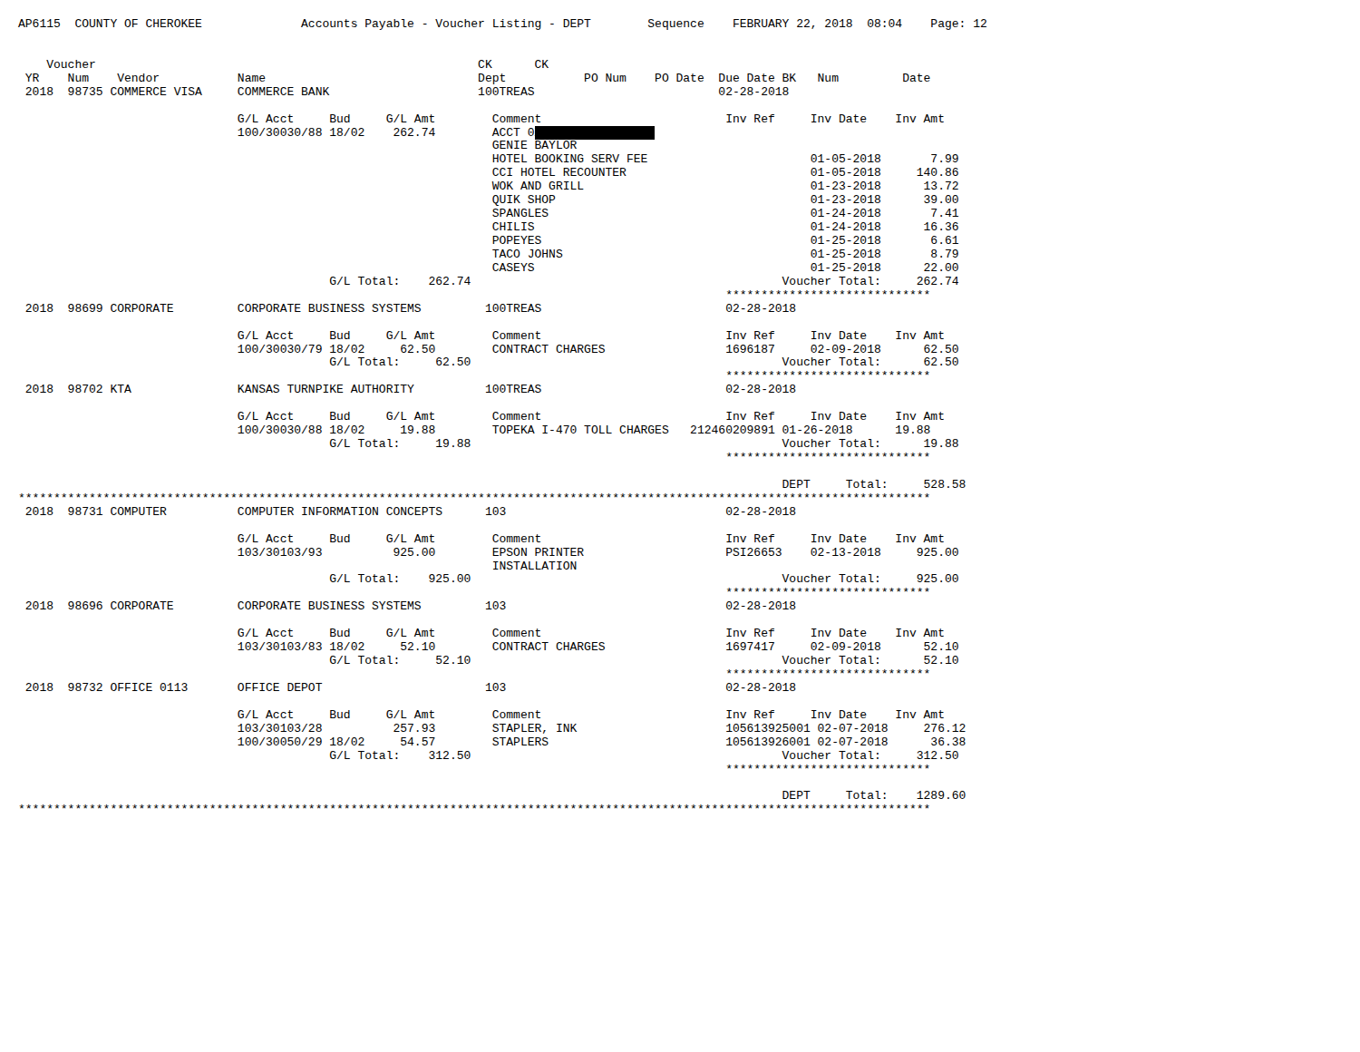AP6115  COUNTY OF CHEROKEE              Accounts Payable - Voucher Listing - DEPT        Sequence    FEBRUARY 22, 2018  08:04    Page: 12


    Voucher                                                      CK      CK
 YR    Num    Vendor           Name                              Dept           PO Num    PO Date  Due Date BK   Num         Date
 2018  98735 COMMERCE VISA     COMMERCE BANK                     100TREAS                          02-28-2018

                               G/L Acct     Bud     G/L Amt        Comment                          Inv Ref     Inv Date    Inv Amt
                               100/30030/88 18/02    262.74        ACCT 0XXXXXXXXXXXXXXXXX
                                                                   GENIE BAYLOR
                                                                   HOTEL BOOKING SERV FEE                       01-05-2018       7.99
                                                                   CCI HOTEL RECOUNTER                          01-05-2018     140.86
                                                                   WOK AND GRILL                                01-23-2018      13.72
                                                                   QUIK SHOP                                    01-23-2018      39.00
                                                                   SPANGLES                                     01-24-2018       7.41
                                                                   CHILIS                                       01-24-2018      16.36
                                                                   POPEYES                                      01-25-2018       6.61
                                                                   TACO JOHNS                                   01-25-2018       8.79
                                                                   CASEYS                                       01-25-2018      22.00
                                            G/L Total:    262.74                                            Voucher Total:     262.74
                                                                                                    *****************************
 2018  98699 CORPORATE         CORPORATE BUSINESS SYSTEMS         100TREAS                          02-28-2018

                               G/L Acct     Bud     G/L Amt        Comment                          Inv Ref     Inv Date    Inv Amt
                               100/30030/79 18/02     62.50        CONTRACT CHARGES                 1696187     02-09-2018      62.50
                                            G/L Total:     62.50                                            Voucher Total:      62.50
                                                                                                    *****************************
 2018  98702 KTA               KANSAS TURNPIKE AUTHORITY          100TREAS                          02-28-2018

                               G/L Acct     Bud     G/L Amt        Comment                          Inv Ref     Inv Date    Inv Amt
                               100/30030/88 18/02     19.88        TOPEKA I-470 TOLL CHARGES   212460209891 01-26-2018      19.88
                                            G/L Total:     19.88                                            Voucher Total:      19.88
                                                                                                    *****************************

                                                                                                            DEPT     Total:     528.58
*********************************************************************************************************************************
 2018  98731 COMPUTER          COMPUTER INFORMATION CONCEPTS      103                               02-28-2018

                               G/L Acct     Bud     G/L Amt        Comment                          Inv Ref     Inv Date    Inv Amt
                               103/30103/93          925.00        EPSON PRINTER                    PSI26653    02-13-2018     925.00
                                                                   INSTALLATION
                                            G/L Total:    925.00                                            Voucher Total:     925.00
                                                                                                    *****************************
 2018  98696 CORPORATE         CORPORATE BUSINESS SYSTEMS         103                               02-28-2018

                               G/L Acct     Bud     G/L Amt        Comment                          Inv Ref     Inv Date    Inv Amt
                               103/30103/83 18/02     52.10        CONTRACT CHARGES                 1697417     02-09-2018      52.10
                                            G/L Total:     52.10                                            Voucher Total:      52.10
                                                                                                    *****************************
 2018  98732 OFFICE 0113       OFFICE DEPOT                       103                               02-28-2018

                               G/L Acct     Bud     G/L Amt        Comment                          Inv Ref     Inv Date    Inv Amt
                               103/30103/28          257.93        STAPLER, INK                     105613925001 02-07-2018     276.12
                               100/30050/29 18/02     54.57        STAPLERS                         105613926001 02-07-2018      36.38
                                            G/L Total:    312.50                                            Voucher Total:     312.50
                                                                                                    *****************************

                                                                                                            DEPT     Total:    1289.60
*********************************************************************************************************************************